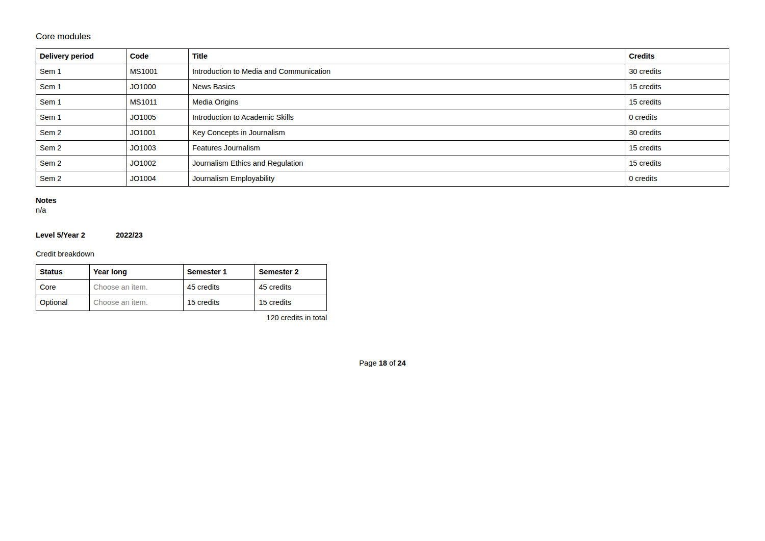Core modules
| Delivery period | Code | Title | Credits |
| --- | --- | --- | --- |
| Sem 1 | MS1001 | Introduction to Media and Communication | 30 credits |
| Sem 1 | JO1000 | News Basics | 15 credits |
| Sem 1 | MS1011 | Media Origins | 15 credits |
| Sem 1 | JO1005 | Introduction to Academic Skills | 0 credits |
| Sem 2 | JO1001 | Key Concepts in Journalism | 30 credits |
| Sem 2 | JO1003 | Features Journalism | 15 credits |
| Sem 2 | JO1002 | Journalism Ethics and Regulation | 15 credits |
| Sem 2 | JO1004 | Journalism Employability | 0 credits |
Notes
n/a
Level 5/Year 22022/23
Credit breakdown
| Status | Year long | Semester 1 | Semester 2 |
| --- | --- | --- | --- |
| Core | Choose an item. | 45 credits | 45 credits |
| Optional | Choose an item. | 15 credits | 15 credits |
120 credits in total
Page 18 of 24